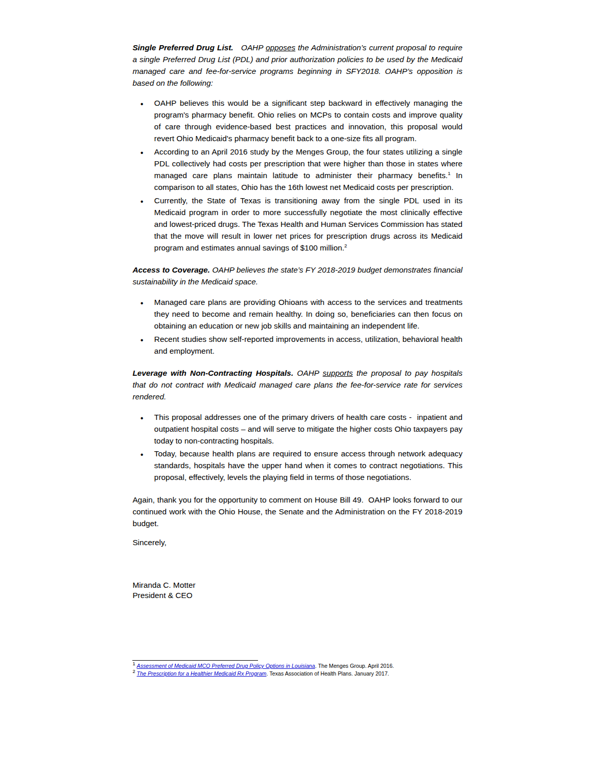Single Preferred Drug List. OAHP opposes the Administration’s current proposal to require a single Preferred Drug List (PDL) and prior authorization policies to be used by the Medicaid managed care and fee-for-service programs beginning in SFY2018. OAHP’s opposition is based on the following:
OAHP believes this would be a significant step backward in effectively managing the program's pharmacy benefit. Ohio relies on MCPs to contain costs and improve quality of care through evidence-based best practices and innovation, this proposal would revert Ohio Medicaid's pharmacy benefit back to a one-size fits all program.
According to an April 2016 study by the Menges Group, the four states utilizing a single PDL collectively had costs per prescription that were higher than those in states where managed care plans maintain latitude to administer their pharmacy benefits.1 In comparison to all states, Ohio has the 16th lowest net Medicaid costs per prescription.
Currently, the State of Texas is transitioning away from the single PDL used in its Medicaid program in order to more successfully negotiate the most clinically effective and lowest-priced drugs. The Texas Health and Human Services Commission has stated that the move will result in lower net prices for prescription drugs across its Medicaid program and estimates annual savings of $100 million.2
Access to Coverage. OAHP believes the state’s FY 2018-2019 budget demonstrates financial sustainability in the Medicaid space.
Managed care plans are providing Ohioans with access to the services and treatments they need to become and remain healthy. In doing so, beneficiaries can then focus on obtaining an education or new job skills and maintaining an independent life.
Recent studies show self-reported improvements in access, utilization, behavioral health and employment.
Leverage with Non-Contracting Hospitals. OAHP supports the proposal to pay hospitals that do not contract with Medicaid managed care plans the fee-for-service rate for services rendered.
This proposal addresses one of the primary drivers of health care costs - inpatient and outpatient hospital costs – and will serve to mitigate the higher costs Ohio taxpayers pay today to non-contracting hospitals.
Today, because health plans are required to ensure access through network adequacy standards, hospitals have the upper hand when it comes to contract negotiations. This proposal, effectively, levels the playing field in terms of those negotiations.
Again, thank you for the opportunity to comment on House Bill 49. OAHP looks forward to our continued work with the Ohio House, the Senate and the Administration on the FY 2018-2019 budget.
Sincerely,
Miranda C. Motter
President & CEO
1 Assessment of Medicaid MCO Preferred Drug Policy Options in Louisiana. The Menges Group. April 2016.
2 The Prescription for a Healthier Medicaid Rx Program. Texas Association of Health Plans. January 2017.